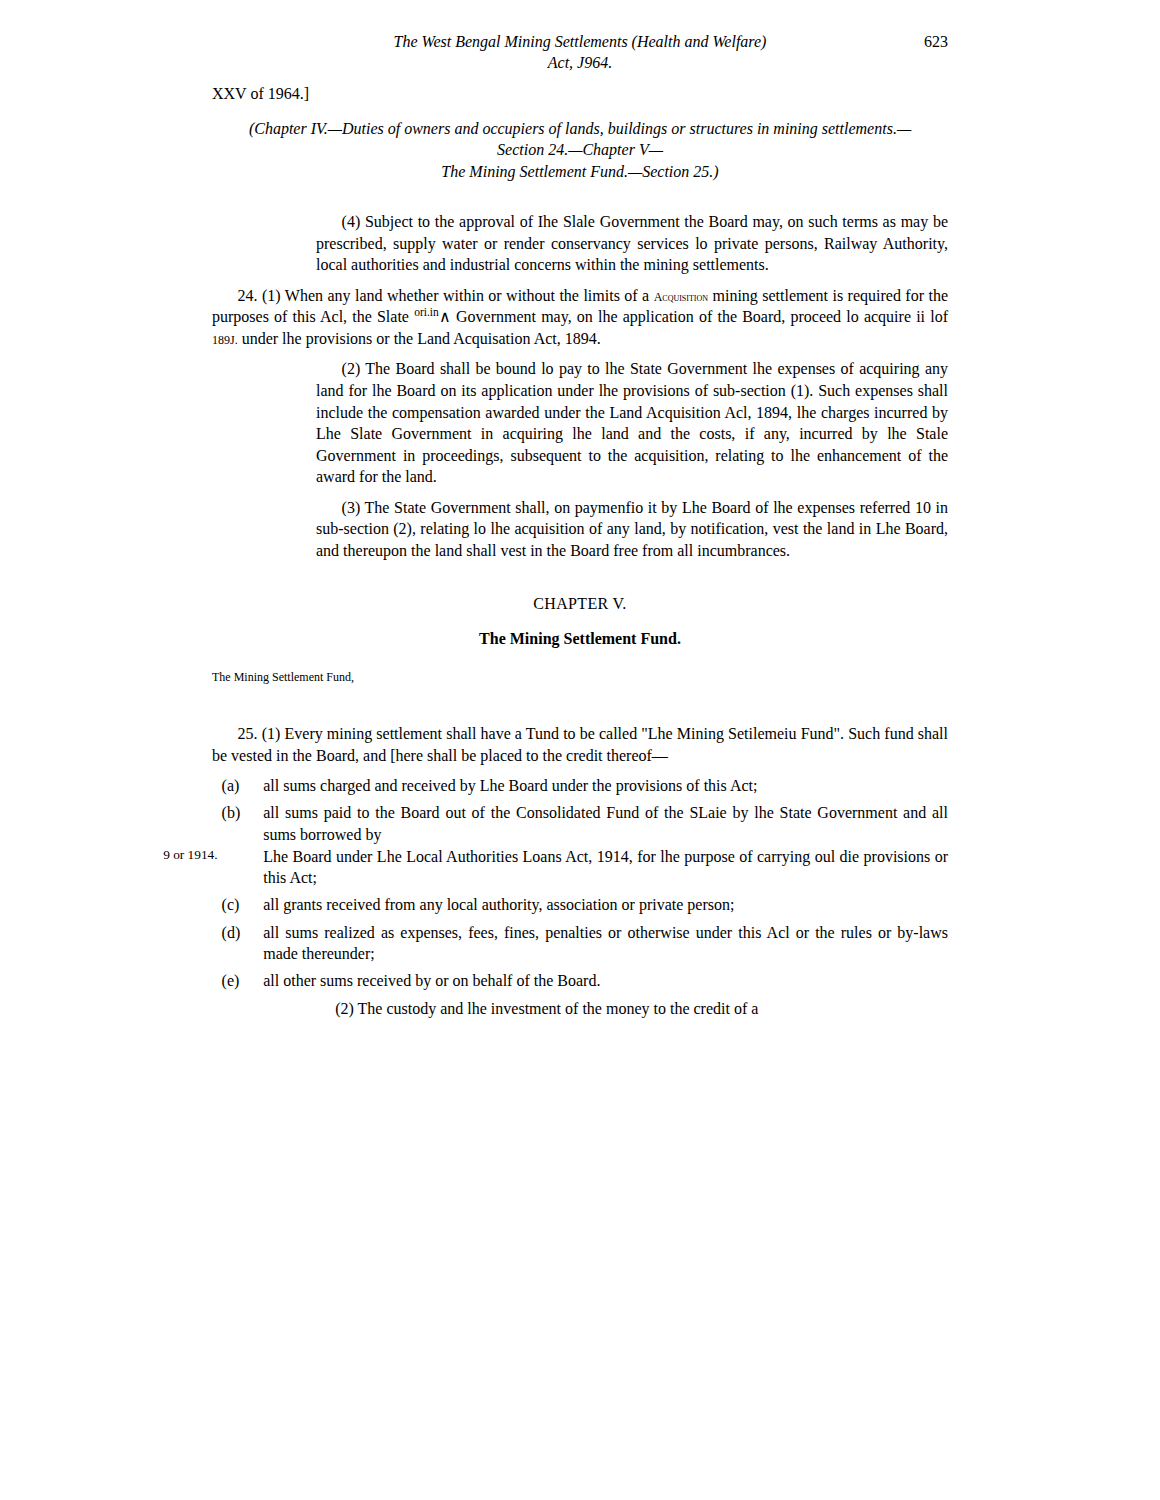The West Bengal Mining Settlements (Health and Welfare)
Act, J964. 623
XXV of 1964.]
(Chapter IV.—Duties of owners and occupiers of lands, buildings or structures in mining settlements.—
Section 24.—Chapter V—
The Mining Settlement Fund.—Section 25.)
(4) Subject to the approval of Ihe Slale Government the Board may, on such terms as may be prescribed, supply water or render conservancy services lo private persons, Railway Authority, local authorities and industrial concerns within the mining settlements.
24. (1) When any land whether within or without the limits of a Acquisition mining settlement is required for the purposes of this Acl, the Slate ori.in∧ Government may, on lhe application of the Board, proceed lo acquire ii lof 189J. under lhe provisions or the Land Acquisation Act, 1894.
(2) The Board shall be bound lo pay to lhe State Government lhe expenses of acquiring any land for lhe Board on its application under lhe provisions of sub-section (1). Such expenses shall include the compensation awarded under the Land Acquisition Acl, 1894, lhe charges incurred by Lhe Slate Government in acquiring lhe land and the costs, if any, incurred by lhe Stale Government in proceedings, subsequent to the acquisition, relating to lhe enhancement of the award for the land.
(3) The State Government shall, on paymenfio it by Lhe Board of lhe expenses referred 10 in sub-section (2), relating lo lhe acquisition of any land, by notification, vest the land in Lhe Board, and thereupon the land shall vest in the Board free from all incumbrances.
CHAPTER V.
The Mining Settlement Fund.
The Mining Settlement Fund,
25. (1) Every mining settlement shall have a Tund to be called "Lhe Mining Setilemeiu Fund". Such fund shall be vested in the Board, and [here shall be placed to the credit thereof—
(a) all sums charged and received by Lhe Board under the provisions of this Act;
(b) all sums paid to the Board out of the Consolidated Fund of the SLaie by lhe State Government and all sums borrowed by
9 or 1914. Lhe Board under Lhe Local Authorities Loans Act, 1914, for lhe purpose of carrying oul die provisions or this Act;
(c) all grants received from any local authority, association or private person;
(d) all sums realized as expenses, fees, fines, penalties or otherwise under this Acl or the rules or by-laws made thereunder;
(e) all other sums received by or on behalf of the Board.
(2) The custody and lhe investment of the money to the credit of a